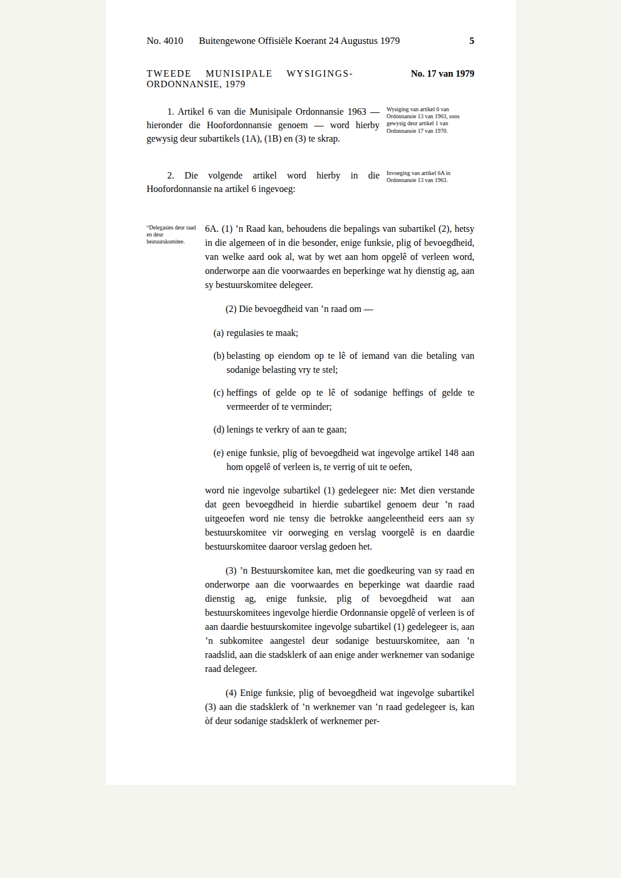No. 4010 Buitengewone Offisiële Koerant 24 Augustus 1979 5
TWEEDE MUNISIPALE WYSIGINGS-
ORDONNANSIE, 1979
No. 17 van 1979
1. Artikel 6 van die Munisipale Ordonnansie 1963 — hieronder die Hoofordonnansie genoem — word hierby gewysig deur subartikels (1A), (1B) en (3) te skrap.
Wysiging van artikel 6 van Ordonnansie 13 van 1963, soos gewysig deur artikel 1 van Ordonnansie 17 van 1970.
2. Die volgende artikel word hierby in die Hoofordonnansie na artikel 6 ingevoeg:
Invoeging van artikel 6A in Ordonnansie 13 van 1963.
“Delegasies deur raad en deur bestuurskomitee.
6A. (1) ’n Raad kan, behoudens die bepalings van subartikel (2), hetsy in die algemeen of in die besonder, enige funksie, plig of bevoegdheid, van welke aard ook al, wat by wet aan hom opgelê of verleen word, onderworpe aan die voorwaardes en beperkinge wat hy dienstig ag, aan sy bestuurskomitee delegeer.
(2) Die bevoegdheid van ’n raad om —
(a) regulasies te maak;
(b) belasting op eiendom op te lê of iemand van die betaling van sodanige belasting vry te stel;
(c) heffings of gelde op te lê of sodanige heffings of gelde te vermeerder of te verminder;
(d) lenings te verkry of aan te gaan;
(e) enige funksie, plig of bevoegdheid wat ingevolge artikel 148 aan hom opgelê of verleen is, te verrig of uit te oefen,
word nie ingevolge subartikel (1) gedelegeer nie: Met dien verstande dat geen bevoegdheid in hierdie subartikel genoem deur ’n raad uitgeoefen word nie tensy die betrokke aangeleentheid eers aan sy bestuurskomitee vir oorweging en verslag voorgelê is en daardie bestuurskomitee daaroor verslag gedoen het.
(3) ’n Bestuurskomitee kan, met die goedkeuring van sy raad en onderworpe aan die voorwaardes en beperkinge wat daardie raad dienstig ag, enige funksie, plig of bevoegdheid wat aan bestuurskomitees ingevolge hierdie Ordonnansie opgelê of verleen is of aan daardie bestuurskomitee ingevolge subartikel (1) gedelegeer is, aan ’n subkomitee aangestel deur sodanige bestuurskomitee, aan ’n raadslid, aan die stadsklerk of aan enige ander werknemer van sodanige raad delegeer.
(4) Enige funksie, plig of bevoegdheid wat ingevolge subartikel (3) aan die stadsklerk of ’n werknemer van ’n raad gedelegeer is, kan òf deur sodanige stadsklerk of werknemer per-